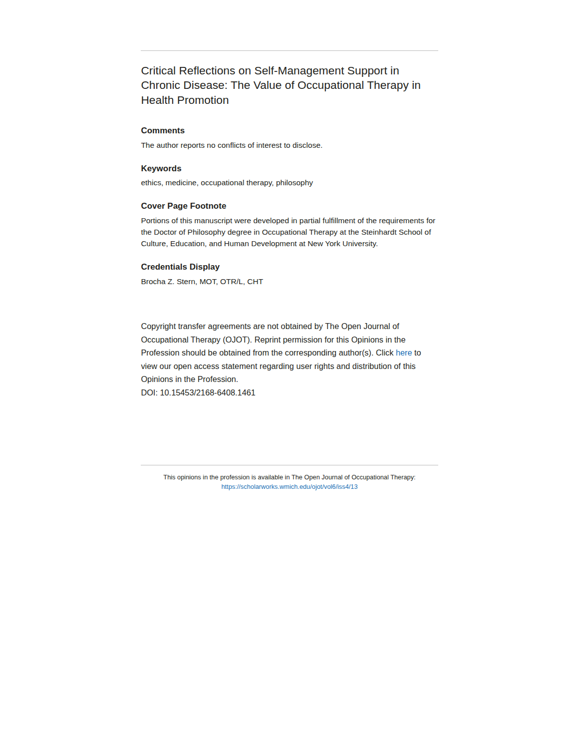Critical Reflections on Self-Management Support in Chronic Disease: The Value of Occupational Therapy in Health Promotion
Comments
The author reports no conflicts of interest to disclose.
Keywords
ethics, medicine, occupational therapy, philosophy
Cover Page Footnote
Portions of this manuscript were developed in partial fulfillment of the requirements for the Doctor of Philosophy degree in Occupational Therapy at the Steinhardt School of Culture, Education, and Human Development at New York University.
Credentials Display
Brocha Z. Stern, MOT, OTR/L, CHT
Copyright transfer agreements are not obtained by The Open Journal of Occupational Therapy (OJOT). Reprint permission for this Opinions in the Profession should be obtained from the corresponding author(s). Click here to view our open access statement regarding user rights and distribution of this Opinions in the Profession.
DOI: 10.15453/2168-6408.1461
This opinions in the profession is available in The Open Journal of Occupational Therapy:
https://scholarworks.wmich.edu/ojot/vol6/iss4/13